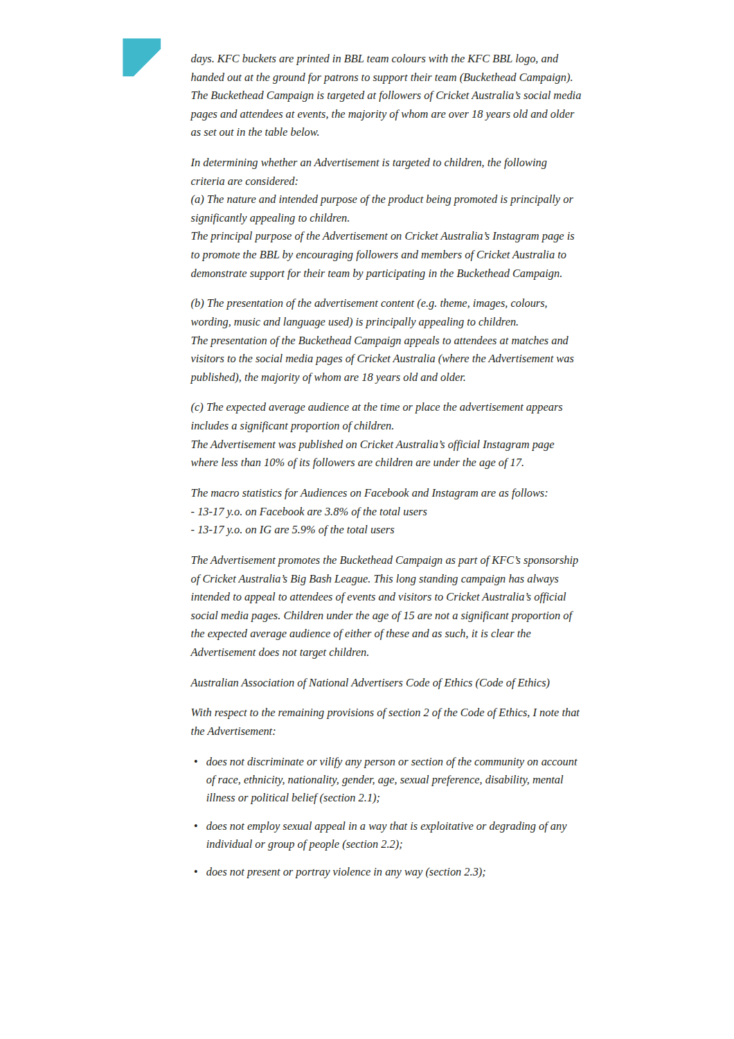days. KFC buckets are printed in BBL team colours with the KFC BBL logo, and handed out at the ground for patrons to support their team (Buckethead Campaign). The Buckethead Campaign is targeted at followers of Cricket Australia’s social media pages and attendees at events, the majority of whom are over 18 years old and older as set out in the table below.
In determining whether an Advertisement is targeted to children, the following criteria are considered:
(a) The nature and intended purpose of the product being promoted is principally or significantly appealing to children.
The principal purpose of the Advertisement on Cricket Australia’s Instagram page is to promote the BBL by encouraging followers and members of Cricket Australia to demonstrate support for their team by participating in the Buckethead Campaign.
(b) The presentation of the advertisement content (e.g. theme, images, colours, wording, music and language used) is principally appealing to children.
The presentation of the Buckethead Campaign appeals to attendees at matches and visitors to the social media pages of Cricket Australia (where the Advertisement was published), the majority of whom are 18 years old and older.
(c) The expected average audience at the time or place the advertisement appears includes a significant proportion of children.
The Advertisement was published on Cricket Australia’s official Instagram page where less than 10% of its followers are children are under the age of 17.
The macro statistics for Audiences on Facebook and Instagram are as follows:
- 13-17 y.o. on Facebook are 3.8% of the total users
- 13-17 y.o. on IG are 5.9% of the total users
The Advertisement promotes the Buckethead Campaign as part of KFC’s sponsorship of Cricket Australia’s Big Bash League. This long standing campaign has always intended to appeal to attendees of events and visitors to Cricket Australia’s official social media pages. Children under the age of 15 are not a significant proportion of the expected average audience of either of these and as such, it is clear the Advertisement does not target children.
Australian Association of National Advertisers Code of Ethics (Code of Ethics)
With respect to the remaining provisions of section 2 of the Code of Ethics, I note that the Advertisement:
does not discriminate or vilify any person or section of the community on account of race, ethnicity, nationality, gender, age, sexual preference, disability, mental illness or political belief (section 2.1);
does not employ sexual appeal in a way that is exploitative or degrading of any individual or group of people (section 2.2);
does not present or portray violence in any way (section 2.3);